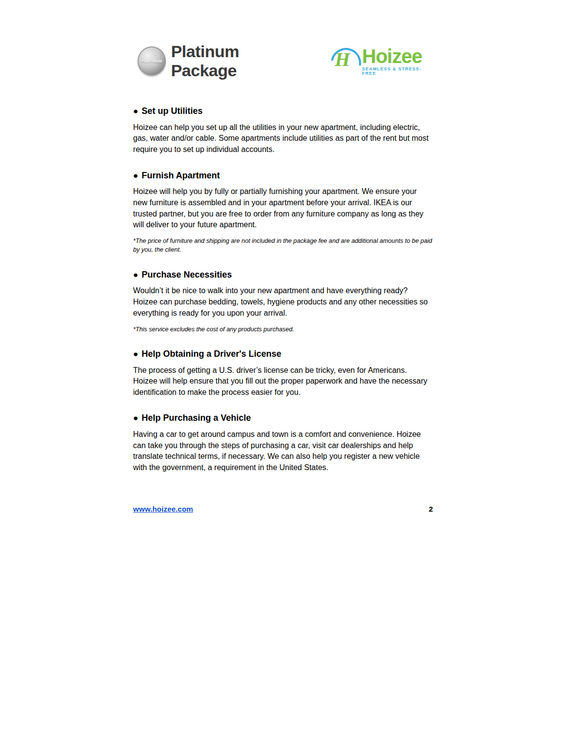PLATINUM
Platinum Package
H
Hoizee
SEAMLESS & STRESS-FREE
● Set up Utilities
Hoizee can help you set up all the utilities in your new apartment, including electric, gas, water and/or cable. Some apartments include utilities as part of the rent but most require you to set up individual accounts.
● Furnish Apartment
Hoizee will help you by fully or partially furnishing your apartment. We ensure your new furniture is assembled and in your apartment before your arrival. IKEA is our trusted partner, but you are free to order from any furniture company as long as they will deliver to your future apartment.
*The price of furniture and shipping are not included in the package fee and are additional amounts to be paid by you, the client.
● Purchase Necessities
Wouldn’t it be nice to walk into your new apartment and have everything ready? Hoizee can purchase bedding, towels, hygiene products and any other necessities so everything is ready for you upon your arrival.
*This service excludes the cost of any products purchased.
● Help Obtaining a Driver's License
The process of getting a U.S. driver’s license can be tricky, even for Americans. Hoizee will help ensure that you fill out the proper paperwork and have the necessary identification to make the process easier for you.
● Help Purchasing a Vehicle
Having a car to get around campus and town is a comfort and convenience. Hoizee can take you through the steps of purchasing a car, visit car dealerships and help translate technical terms, if necessary. We can also help you register a new vehicle with the government, a requirement in the United States.
www.hoizee.com 2